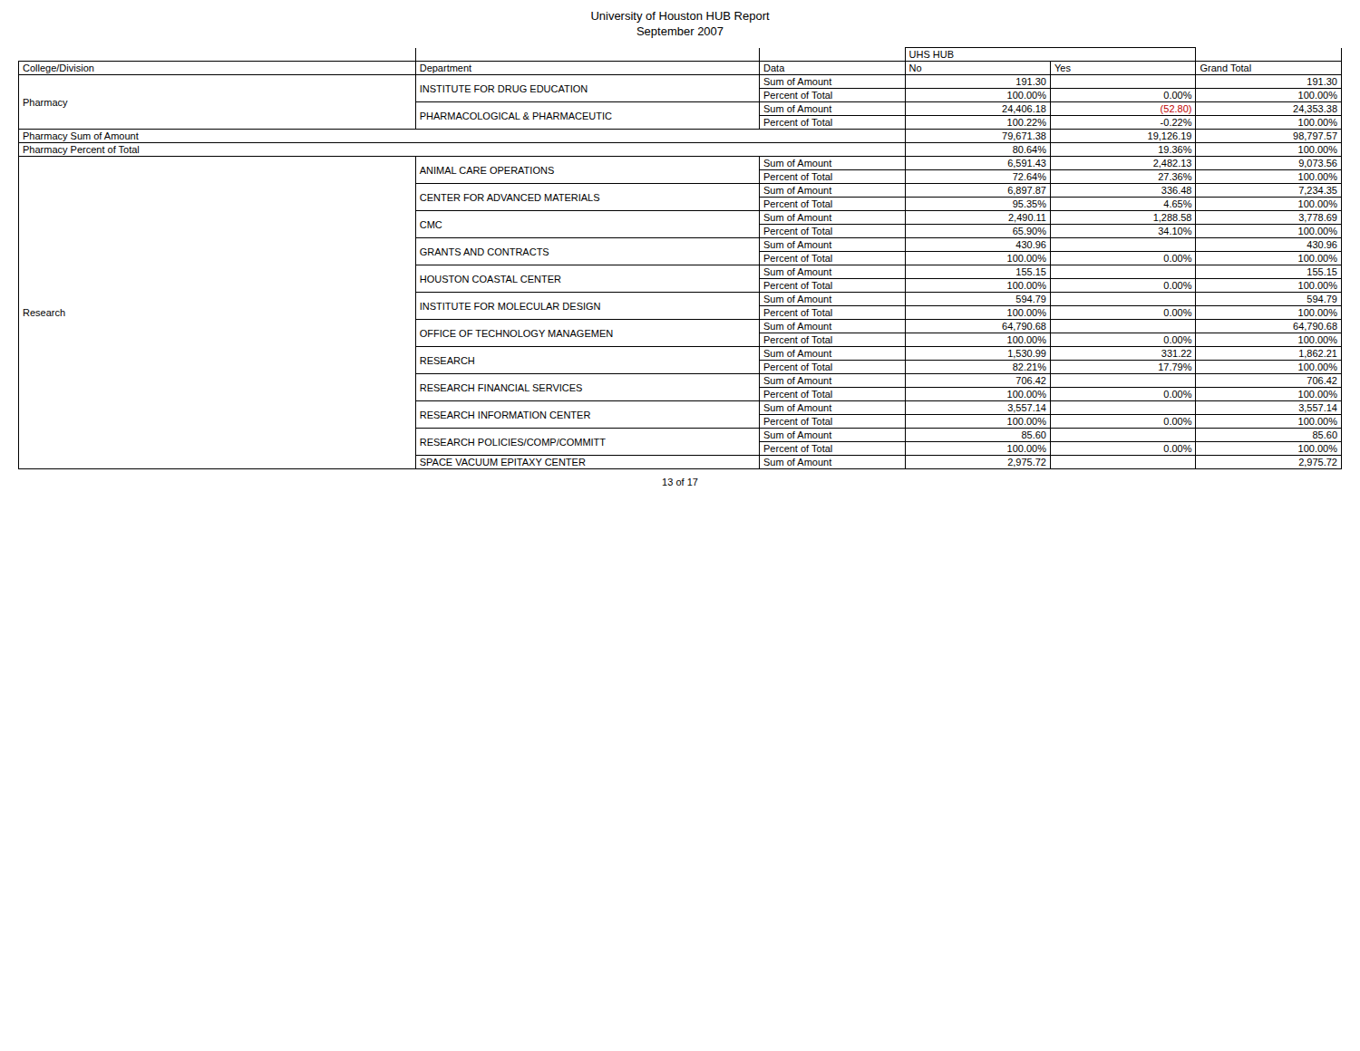University of Houston HUB Report
September 2007
| | | | UHS HUB | |
| --- | --- | --- | --- | --- |
| College/Division | Department | Data | No | Yes | Grand Total |
| Pharmacy | INSTITUTE FOR DRUG EDUCATION | Sum of Amount | 191.30 | | 191.30 |
| Percent of Total | 100.00% | 0.00% | 100.00% |
| PHARMACOLOGICAL & PHARMACEUTIC | Sum of Amount | 24,406.18 | (52.80) | 24,353.38 |
| Percent of Total | 100.22% | -0.22% | 100.00% |
| Pharmacy Sum of Amount | 79,671.38 | 19,126.19 | 98,797.57 |
| Pharmacy Percent of Total | 80.64% | 19.36% | 100.00% |
| Research | ANIMAL CARE OPERATIONS | Sum of Amount | 6,591.43 | 2,482.13 | 9,073.56 |
| Percent of Total | 72.64% | 27.36% | 100.00% |
| CENTER FOR ADVANCED MATERIALS | Sum of Amount | 6,897.87 | 336.48 | 7,234.35 |
| Percent of Total | 95.35% | 4.65% | 100.00% |
| CMC | Sum of Amount | 2,490.11 | 1,288.58 | 3,778.69 |
| Percent of Total | 65.90% | 34.10% | 100.00% |
| GRANTS AND CONTRACTS | Sum of Amount | 430.96 | | 430.96 |
| Percent of Total | 100.00% | 0.00% | 100.00% |
| HOUSTON COASTAL CENTER | Sum of Amount | 155.15 | | 155.15 |
| Percent of Total | 100.00% | 0.00% | 100.00% |
| INSTITUTE FOR MOLECULAR DESIGN | Sum of Amount | 594.79 | | 594.79 |
| Percent of Total | 100.00% | 0.00% | 100.00% |
| OFFICE OF TECHNOLOGY MANAGEMEN | Sum of Amount | 64,790.68 | | 64,790.68 |
| Percent of Total | 100.00% | 0.00% | 100.00% |
| RESEARCH | Sum of Amount | 1,530.99 | 331.22 | 1,862.21 |
| Percent of Total | 82.21% | 17.79% | 100.00% |
| RESEARCH FINANCIAL SERVICES | Sum of Amount | 706.42 | | 706.42 |
| Percent of Total | 100.00% | 0.00% | 100.00% |
| RESEARCH INFORMATION CENTER | Sum of Amount | 3,557.14 | | 3,557.14 |
| Percent of Total | 100.00% | 0.00% | 100.00% |
| RESEARCH POLICIES/COMP/COMMITT | Sum of Amount | 85.60 | | 85.60 |
| Percent of Total | 100.00% | 0.00% | 100.00% |
| SPACE VACUUM EPITAXY CENTER | Sum of Amount | 2,975.72 | | 2,975.72 |
13 of 17